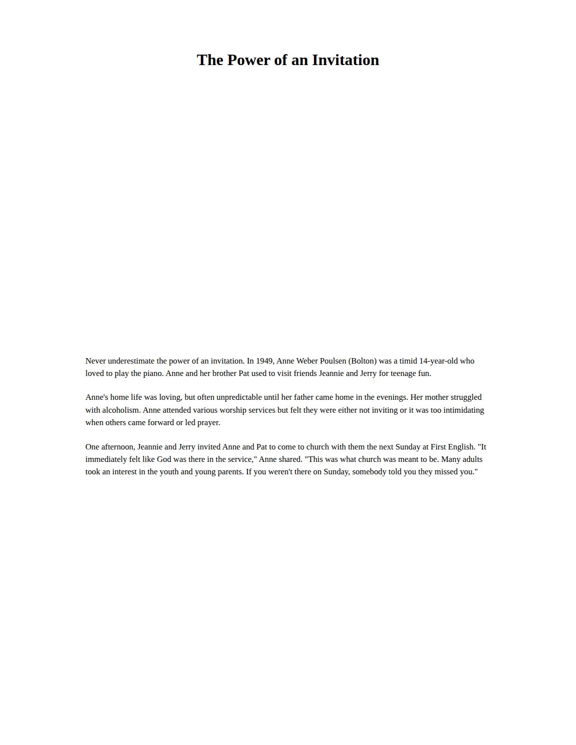The Power of an Invitation
Never underestimate the power of an invitation. In 1949, Anne Weber Poulsen (Bolton) was a timid 14-year-old who loved to play the piano. Anne and her brother Pat used to visit friends Jeannie and Jerry for teenage fun.
Anne's home life was loving, but often unpredictable until her father came home in the evenings. Her mother struggled with alcoholism. Anne attended various worship services but felt they were either not inviting or it was too intimidating when others came forward or led prayer.
One afternoon, Jeannie and Jerry invited Anne and Pat to come to church with them the next Sunday at First English. "It immediately felt like God was there in the service," Anne shared. "This was what church was meant to be. Many adults took an interest in the youth and young parents. If you weren't there on Sunday, somebody told you they missed you."